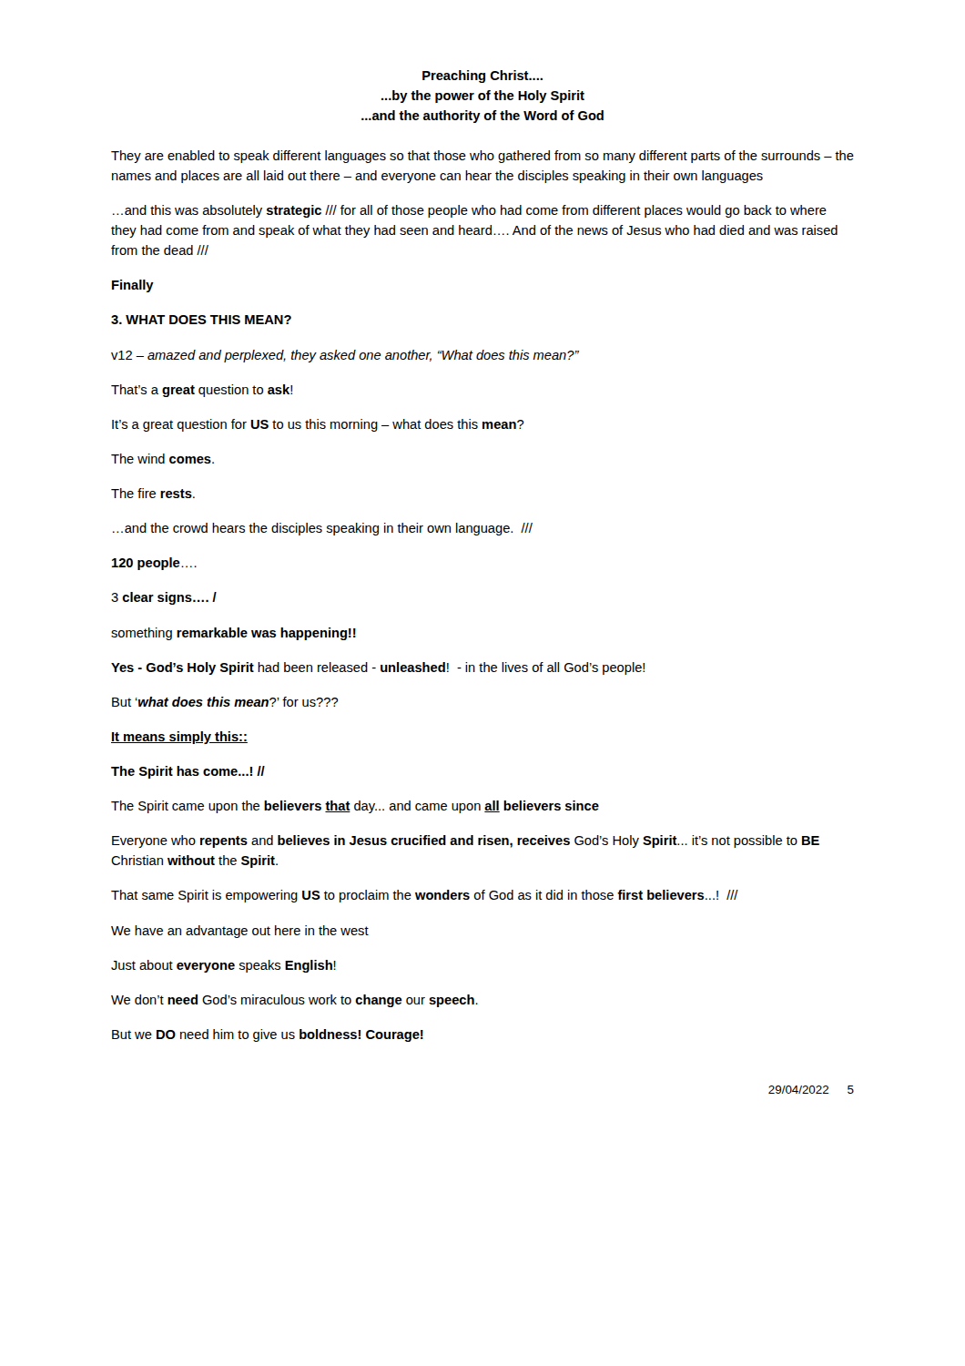Preaching Christ.... ...by the power of the Holy Spirit ...and the authority of the Word of God
They are enabled to speak different languages so that those who gathered from so many different parts of the surrounds – the names and places are all laid out there – and everyone can hear the disciples speaking in their own languages
…and this was absolutely strategic /// for all of those people who had come from different places would go back to where they had come from and speak of what they had seen and heard…. And of the news of Jesus who had died and was raised from the dead ///
Finally
3. WHAT DOES THIS MEAN?
v12 – amazed and perplexed, they asked one another, “What does this mean?”
That’s a great question to ask!
It’s a great question for US to us this morning – what does this mean?
The wind comes.
The fire rests.
…and the crowd hears the disciples speaking in their own language. ///
120 people….
3 clear signs…. /
something remarkable was happening!!
Yes - God’s Holy Spirit had been released - unleashed! - in the lives of all God’s people!
But ‘what does this mean?’ for us???
It means simply this::
The Spirit has come...! //
The Spirit came upon the believers that day... and came upon all believers since
Everyone who repents and believes in Jesus crucified and risen, receives God’s Holy Spirit... it’s not possible to BE Christian without the Spirit.
That same Spirit is empowering US to proclaim the wonders of God as it did in those first believers...! ///
We have an advantage out here in the west
Just about everyone speaks English!
We don’t need God’s miraculous work to change our speech.
But we DO need him to give us boldness! Courage!
29/04/20225